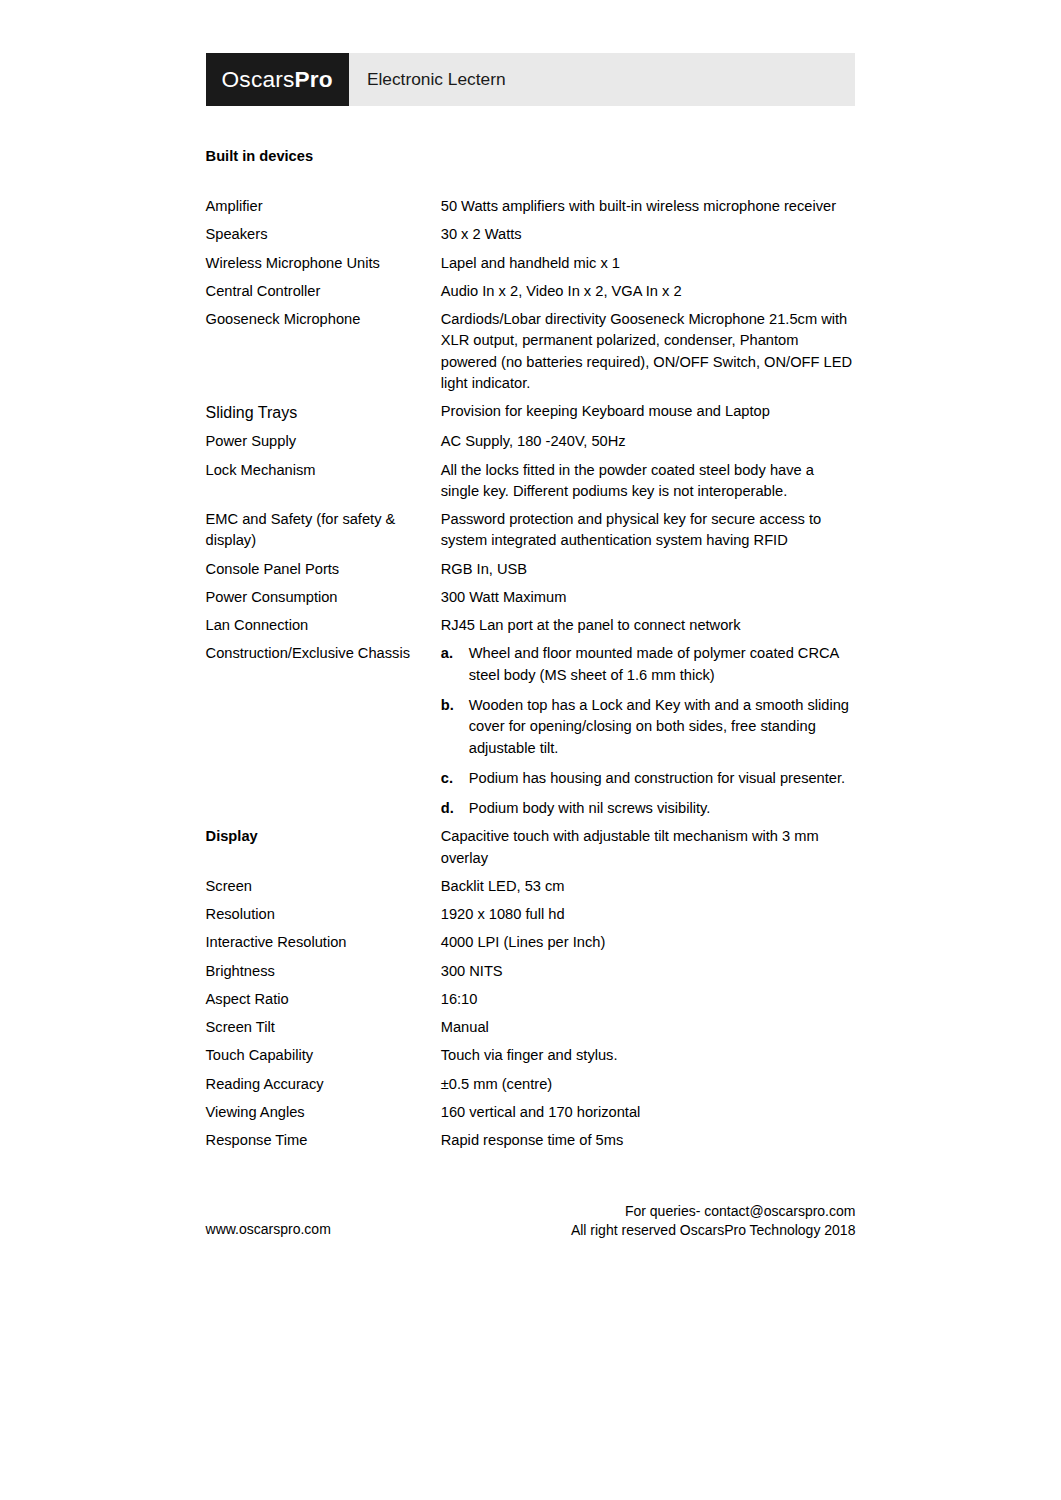Oscars Pro
Electronic Lectern
Built in devices
| Amplifier | 50 Watts amplifiers with built-in wireless microphone receiver |
| Speakers | 30 x 2 Watts |
| Wireless Microphone Units | Lapel and handheld mic x 1 |
| Central Controller | Audio In x 2, Video In x 2, VGA In x 2 |
| Gooseneck Microphone | Cardiods/Lobar directivity Gooseneck Microphone 21.5cm with XLR output, permanent polarized, condenser, Phantom powered (no batteries required), ON/OFF Switch, ON/OFF LED light indicator. |
| Sliding Trays | Provision for keeping Keyboard mouse and Laptop |
| Power Supply | AC Supply, 180 -240V, 50Hz |
| Lock Mechanism | All the locks fitted in the powder coated steel body have a single key. Different podiums key is not interoperable. |
| EMC and Safety (for safety & display) | Password protection and physical key for secure access to system integrated authentication system having RFID |
| Console Panel Ports | RGB In, USB |
| Power Consumption | 300 Watt Maximum |
| Lan Connection | RJ45 Lan port at the panel to connect network |
| Construction/Exclusive Chassis | a. Wheel and floor mounted made of polymer coated CRCA steel body (MS sheet of 1.6 mm thick) b. Wooden top has a Lock and Key with and a smooth sliding cover for opening/closing on both sides, free standing adjustable tilt. c. Podium has housing and construction for visual presenter. d. Podium body with nil screws visibility. |
| Display | Capacitive touch with adjustable tilt mechanism with 3 mm overlay |
| Screen | Backlit LED, 53 cm |
| Resolution | 1920 x 1080 full hd |
| Interactive Resolution | 4000 LPI (Lines per Inch) |
| Brightness | 300 NITS |
| Aspect Ratio | 16:10 |
| Screen Tilt | Manual |
| Touch Capability | Touch via finger and stylus. |
| Reading Accuracy | ±0.5 mm (centre) |
| Viewing Angles | 160 vertical and 170 horizontal |
| Response Time | Rapid response time of 5ms |
www.oscarspro.com
For queries- contact@oscarspro.com
All right reserved OscarsPro Technology 2018